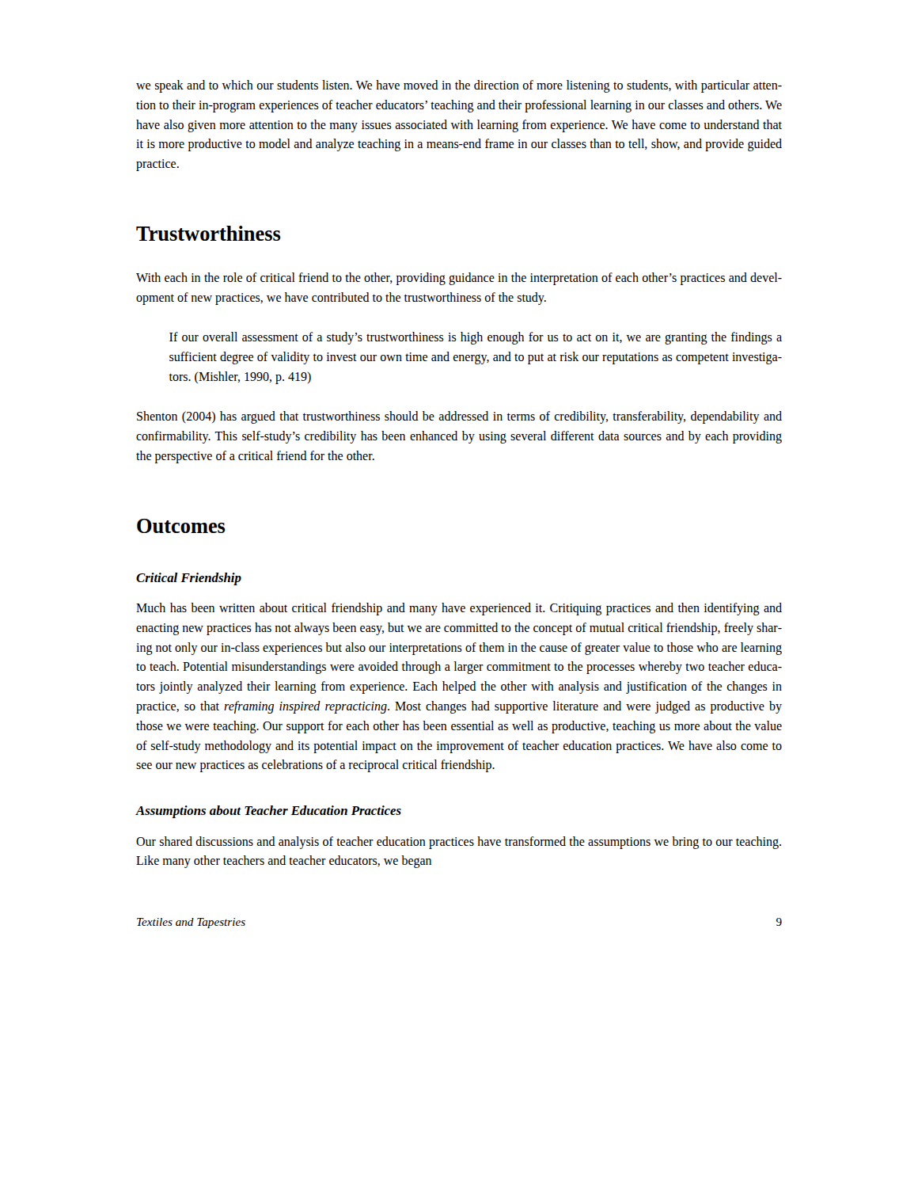we speak and to which our students listen. We have moved in the direction of more listening to students, with particular attention to their in-program experiences of teacher educators’ teaching and their professional learning in our classes and others. We have also given more attention to the many issues associated with learning from experience. We have come to understand that it is more productive to model and analyze teaching in a means-end frame in our classes than to tell, show, and provide guided practice.
Trustworthiness
With each in the role of critical friend to the other, providing guidance in the interpretation of each other’s practices and development of new practices, we have contributed to the trustworthiness of the study.
If our overall assessment of a study’s trustworthiness is high enough for us to act on it, we are granting the findings a sufficient degree of validity to invest our own time and energy, and to put at risk our reputations as competent investigators. (Mishler, 1990, p. 419)
Shenton (2004) has argued that trustworthiness should be addressed in terms of credibility, transferability, dependability and confirmability. This self-study’s credibility has been enhanced by using several different data sources and by each providing the perspective of a critical friend for the other.
Outcomes
Critical Friendship
Much has been written about critical friendship and many have experienced it. Critiquing practices and then identifying and enacting new practices has not always been easy, but we are committed to the concept of mutual critical friendship, freely sharing not only our in-class experiences but also our interpretations of them in the cause of greater value to those who are learning to teach. Potential misunderstandings were avoided through a larger commitment to the processes whereby two teacher educators jointly analyzed their learning from experience. Each helped the other with analysis and justification of the changes in practice, so that reframing inspired repracticing. Most changes had supportive literature and were judged as productive by those we were teaching. Our support for each other has been essential as well as productive, teaching us more about the value of self-study methodology and its potential impact on the improvement of teacher education practices. We have also come to see our new practices as celebrations of a reciprocal critical friendship.
Assumptions about Teacher Education Practices
Our shared discussions and analysis of teacher education practices have transformed the assumptions we bring to our teaching. Like many other teachers and teacher educators, we began
Textiles and Tapestries 9